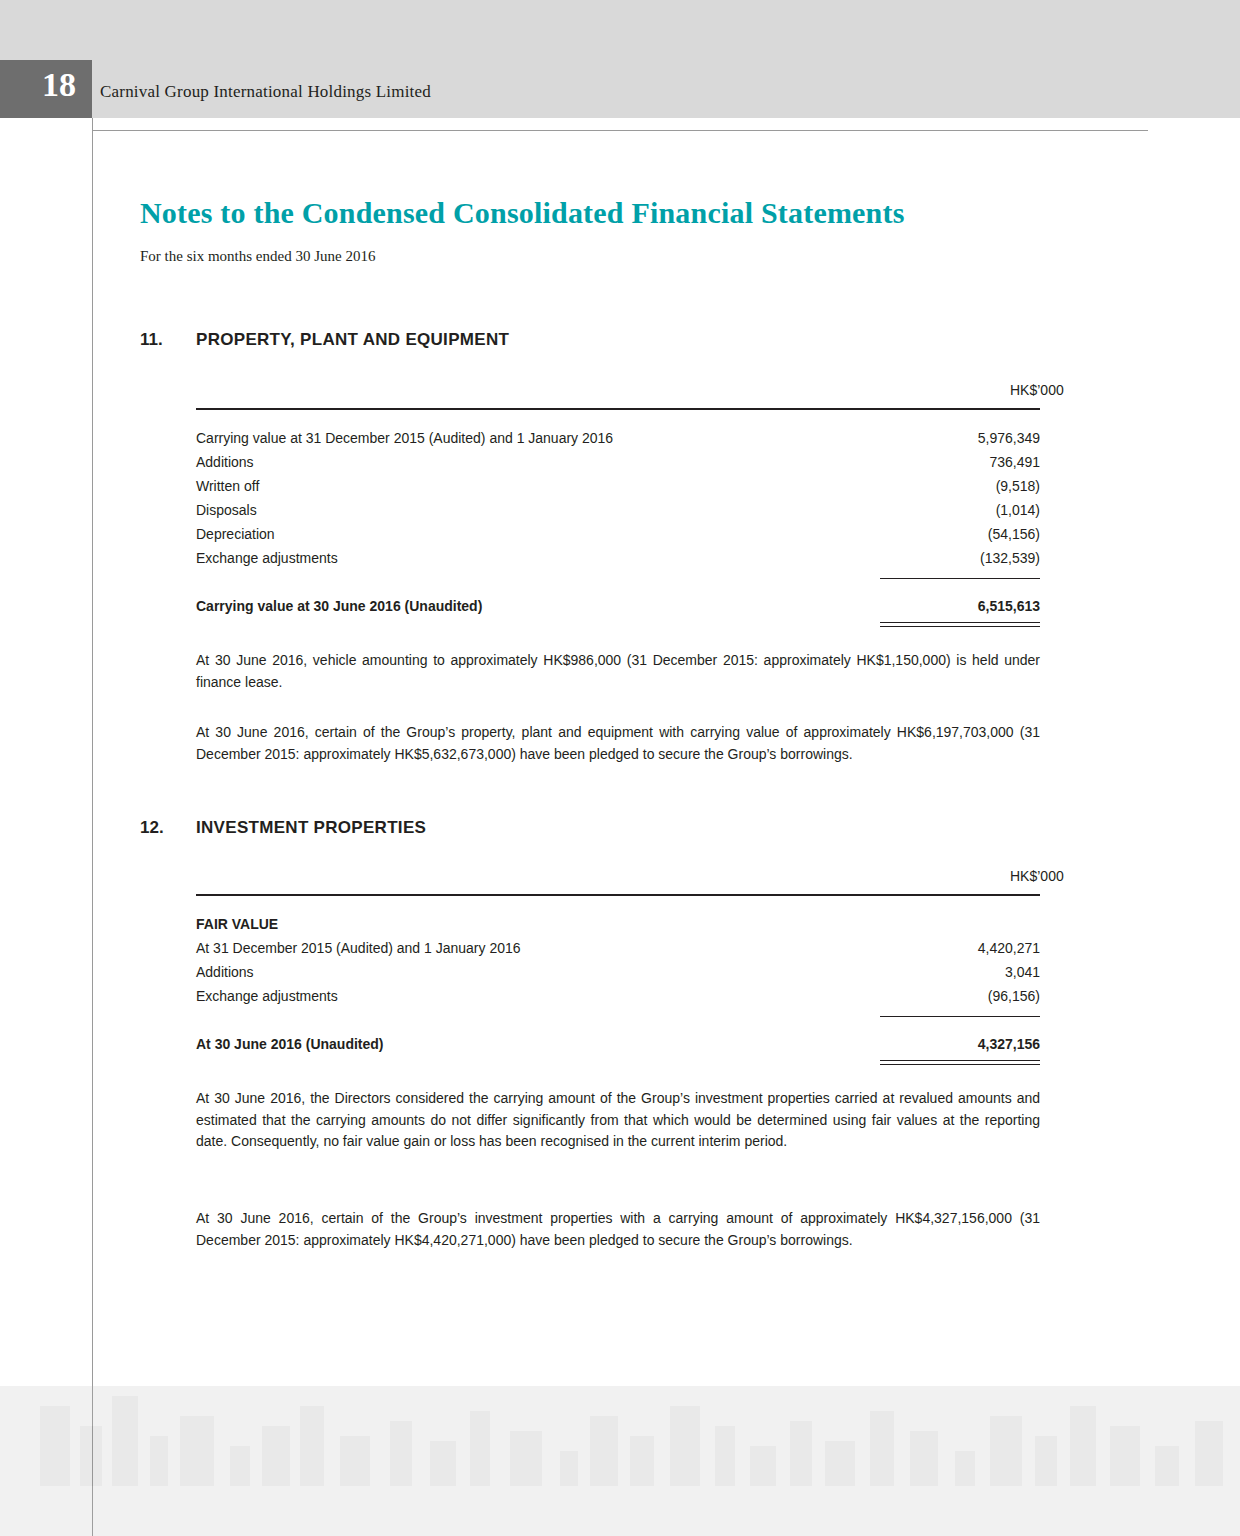18
Carnival Group International Holdings Limited
Notes to the Condensed Consolidated Financial Statements
For the six months ended 30 June 2016
11.
PROPERTY, PLANT AND EQUIPMENT
HK$’000
Carrying value at 31 December 2015 (Audited) and 1 January 2016
5,976,349
Additions
736,491
Written off
(9,518)
Disposals
(1,014)
Depreciation
(54,156)
Exchange adjustments
(132,539)
Carrying value at 30 June 2016 (Unaudited)
6,515,613
At 30 June 2016, vehicle amounting to approximately HK$986,000 (31 December 2015: approximately HK$1,150,000) is held under finance lease.
At 30 June 2016, certain of the Group’s property, plant and equipment with carrying value of approximately HK$6,197,703,000 (31 December 2015: approximately HK$5,632,673,000) have been pledged to secure the Group’s borrowings.
12.
INVESTMENT PROPERTIES
HK$’000
FAIR VALUE
At 31 December 2015 (Audited) and 1 January 2016
4,420,271
Additions
3,041
Exchange adjustments
(96,156)
At 30 June 2016 (Unaudited)
4,327,156
At 30 June 2016, the Directors considered the carrying amount of the Group’s investment properties carried at revalued amounts and estimated that the carrying amounts do not differ significantly from that which would be determined using fair values at the reporting date. Consequently, no fair value gain or loss has been recognised in the current interim period.
At 30 June 2016, certain of the Group’s investment properties with a carrying amount of approximately HK$4,327,156,000 (31 December 2015: approximately HK$4,420,271,000) have been pledged to secure the Group’s borrowings.